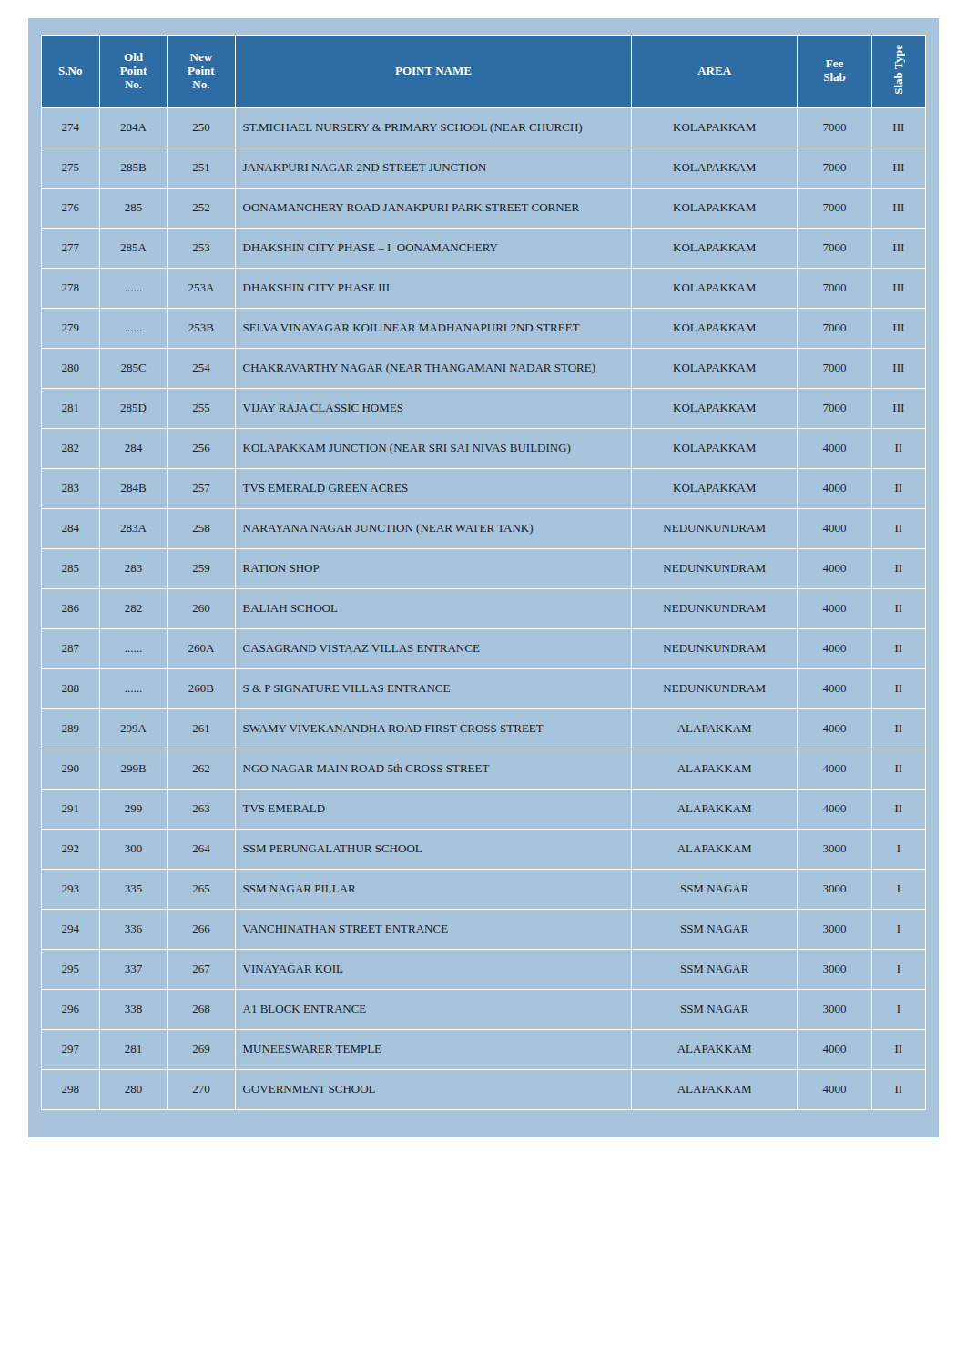| S.No | Old Point No. | New Point No. | POINT NAME | AREA | Fee Slab | Slab Type |
| --- | --- | --- | --- | --- | --- | --- |
| 274 | 284A | 250 | ST.MICHAEL NURSERY & PRIMARY SCHOOL (NEAR CHURCH) | KOLAPAKKAM | 7000 | III |
| 275 | 285B | 251 | JANAKPURI NAGAR 2ND STREET JUNCTION | KOLAPAKKAM | 7000 | III |
| 276 | 285 | 252 | OONAMANCHERY ROAD JANAKPURI PARK STREET CORNER | KOLAPAKKAM | 7000 | III |
| 277 | 285A | 253 | DHAKSHIN CITY PHASE – I OONAMANCHERY | KOLAPAKKAM | 7000 | III |
| 278 | ...... | 253A | DHAKSHIN CITY PHASE III | KOLAPAKKAM | 7000 | III |
| 279 | ...... | 253B | SELVA VINAYAGAR KOIL NEAR MADHANAPURI 2ND STREET | KOLAPAKKAM | 7000 | III |
| 280 | 285C | 254 | CHAKRAVARTHY NAGAR (NEAR THANGAMANI NADAR STORE) | KOLAPAKKAM | 7000 | III |
| 281 | 285D | 255 | VIJAY RAJA CLASSIC HOMES | KOLAPAKKAM | 7000 | III |
| 282 | 284 | 256 | KOLAPAKKAM JUNCTION (NEAR SRI SAI NIVAS BUILDING) | KOLAPAKKAM | 4000 | II |
| 283 | 284B | 257 | TVS EMERALD GREEN ACRES | KOLAPAKKAM | 4000 | II |
| 284 | 283A | 258 | NARAYANA NAGAR JUNCTION (NEAR WATER TANK) | NEDUNKUNDRAM | 4000 | II |
| 285 | 283 | 259 | RATION SHOP | NEDUNKUNDRAM | 4000 | II |
| 286 | 282 | 260 | BALIAH SCHOOL | NEDUNKUNDRAM | 4000 | II |
| 287 | ...... | 260A | CASAGRAND VISTAAZ VILLAS ENTRANCE | NEDUNKUNDRAM | 4000 | II |
| 288 | ...... | 260B | S & P SIGNATURE VILLAS ENTRANCE | NEDUNKUNDRAM | 4000 | II |
| 289 | 299A | 261 | SWAMY VIVEKANANDHA ROAD FIRST CROSS STREET | ALAPAKKAM | 4000 | II |
| 290 | 299B | 262 | NGO NAGAR MAIN ROAD 5th CROSS STREET | ALAPAKKAM | 4000 | II |
| 291 | 299 | 263 | TVS EMERALD | ALAPAKKAM | 4000 | II |
| 292 | 300 | 264 | SSM PERUNGALATHUR SCHOOL | ALAPAKKAM | 3000 | I |
| 293 | 335 | 265 | SSM NAGAR PILLAR | SSM NAGAR | 3000 | I |
| 294 | 336 | 266 | VANCHINATHAN STREET ENTRANCE | SSM NAGAR | 3000 | I |
| 295 | 337 | 267 | VINAYAGAR KOIL | SSM NAGAR | 3000 | I |
| 296 | 338 | 268 | A1 BLOCK ENTRANCE | SSM NAGAR | 3000 | I |
| 297 | 281 | 269 | MUNEESWARER TEMPLE | ALAPAKKAM | 4000 | II |
| 298 | 280 | 270 | GOVERNMENT SCHOOL | ALAPAKKAM | 4000 | II |